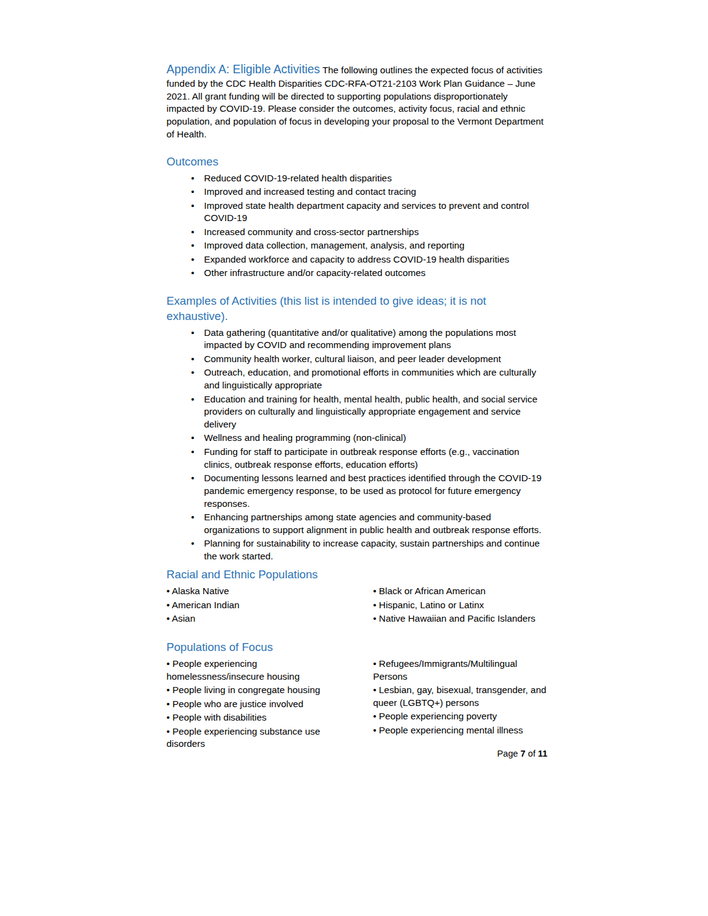Appendix A: Eligible Activities
The following outlines the expected focus of activities funded by the CDC Health Disparities CDC-RFA-OT21-2103 Work Plan Guidance – June 2021. All grant funding will be directed to supporting populations disproportionately impacted by COVID-19. Please consider the outcomes, activity focus, racial and ethnic population, and population of focus in developing your proposal to the Vermont Department of Health.
Outcomes
Reduced COVID-19-related health disparities
Improved and increased testing and contact tracing
Improved state health department capacity and services to prevent and control COVID-19
Increased community and cross-sector partnerships
Improved data collection, management, analysis, and reporting
Expanded workforce and capacity to address COVID-19 health disparities
Other infrastructure and/or capacity-related outcomes
Examples of Activities (this list is intended to give ideas; it is not exhaustive).
Data gathering (quantitative and/or qualitative) among the populations most impacted by COVID and recommending improvement plans
Community health worker, cultural liaison, and peer leader development
Outreach, education, and promotional efforts in communities which are culturally and linguistically appropriate
Education and training for health, mental health, public health, and social service providers on culturally and linguistically appropriate engagement and service delivery
Wellness and healing programming (non-clinical)
Funding for staff to participate in outbreak response efforts (e.g., vaccination clinics, outbreak response efforts, education efforts)
Documenting lessons learned and best practices identified through the COVID-19 pandemic emergency response, to be used as protocol for future emergency responses.
Enhancing partnerships among state agencies and community-based organizations to support alignment in public health and outbreak response efforts.
Planning for sustainability to increase capacity, sustain partnerships and continue the work started.
Racial and Ethnic Populations
• Alaska Native
• American Indian
• Asian
• Black or African American
• Hispanic, Latino or Latinx
• Native Hawaiian and Pacific Islanders
Populations of Focus
• People experiencing homelessness/insecure housing
• People living in congregate housing
• People who are justice involved
• People with disabilities
• People experiencing substance use disorders
• Refugees/Immigrants/Multilingual Persons
• Lesbian, gay, bisexual, transgender, and queer (LGBTQ+) persons
• People experiencing poverty
• People experiencing mental illness
Page 7 of 11